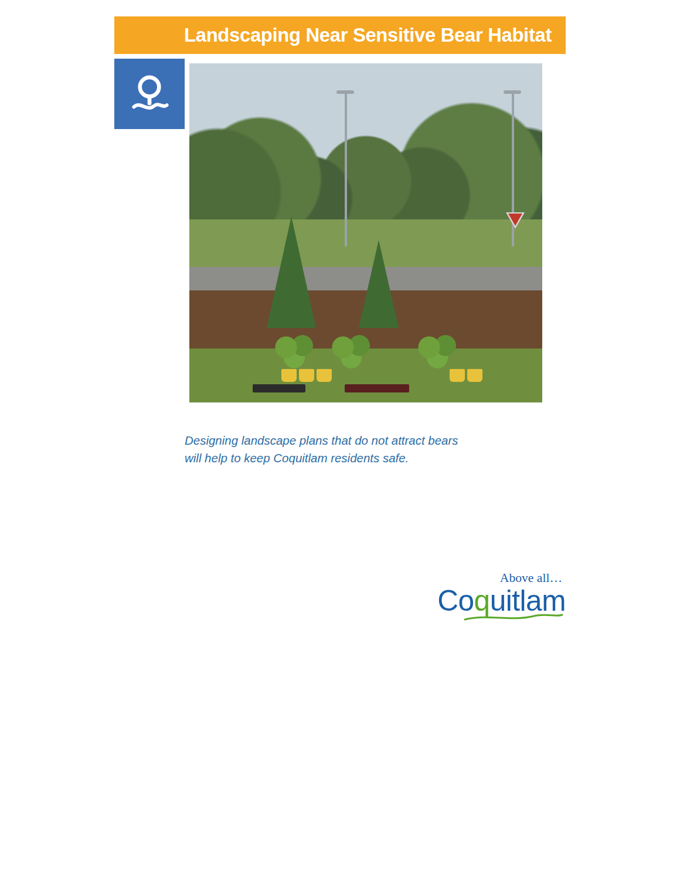Landscaping Near Sensitive Bear Habitat
Designing landscape plans that do not attract bears
will help to keep Coquitlam residents safe.
Above all…
Coquitlam